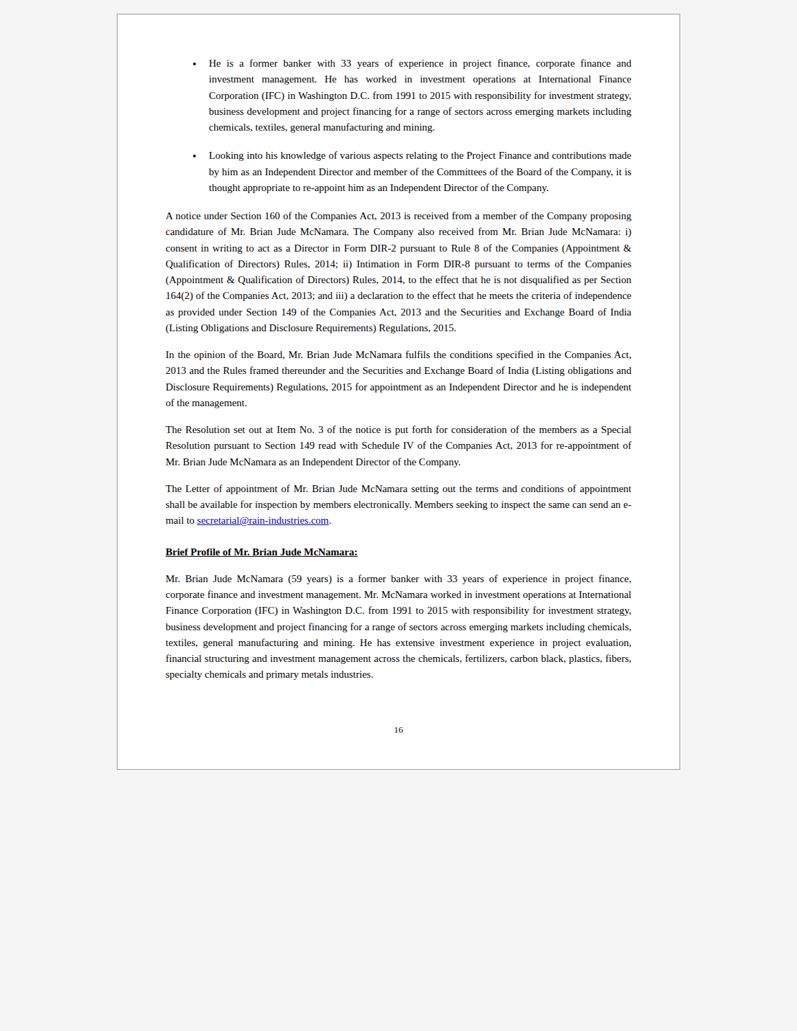He is a former banker with 33 years of experience in project finance, corporate finance and investment management. He has worked in investment operations at International Finance Corporation (IFC) in Washington D.C. from 1991 to 2015 with responsibility for investment strategy, business development and project financing for a range of sectors across emerging markets including chemicals, textiles, general manufacturing and mining.
Looking into his knowledge of various aspects relating to the Project Finance and contributions made by him as an Independent Director and member of the Committees of the Board of the Company, it is thought appropriate to re-appoint him as an Independent Director of the Company.
A notice under Section 160 of the Companies Act, 2013 is received from a member of the Company proposing candidature of Mr. Brian Jude McNamara. The Company also received from Mr. Brian Jude McNamara: i) consent in writing to act as a Director in Form DIR-2 pursuant to Rule 8 of the Companies (Appointment & Qualification of Directors) Rules, 2014; ii) Intimation in Form DIR-8 pursuant to terms of the Companies (Appointment & Qualification of Directors) Rules, 2014, to the effect that he is not disqualified as per Section 164(2) of the Companies Act, 2013; and iii) a declaration to the effect that he meets the criteria of independence as provided under Section 149 of the Companies Act, 2013 and the Securities and Exchange Board of India (Listing Obligations and Disclosure Requirements) Regulations, 2015.
In the opinion of the Board, Mr. Brian Jude McNamara fulfils the conditions specified in the Companies Act, 2013 and the Rules framed thereunder and the Securities and Exchange Board of India (Listing obligations and Disclosure Requirements) Regulations, 2015 for appointment as an Independent Director and he is independent of the management.
The Resolution set out at Item No. 3 of the notice is put forth for consideration of the members as a Special Resolution pursuant to Section 149 read with Schedule IV of the Companies Act, 2013 for re-appointment of Mr. Brian Jude McNamara as an Independent Director of the Company.
The Letter of appointment of Mr. Brian Jude McNamara setting out the terms and conditions of appointment shall be available for inspection by members electronically. Members seeking to inspect the same can send an e-mail to secretarial@rain-industries.com.
Brief Profile of Mr. Brian Jude McNamara:
Mr. Brian Jude McNamara (59 years) is a former banker with 33 years of experience in project finance, corporate finance and investment management. Mr. McNamara worked in investment operations at International Finance Corporation (IFC) in Washington D.C. from 1991 to 2015 with responsibility for investment strategy, business development and project financing for a range of sectors across emerging markets including chemicals, textiles, general manufacturing and mining. He has extensive investment experience in project evaluation, financial structuring and investment management across the chemicals, fertilizers, carbon black, plastics, fibers, specialty chemicals and primary metals industries.
16